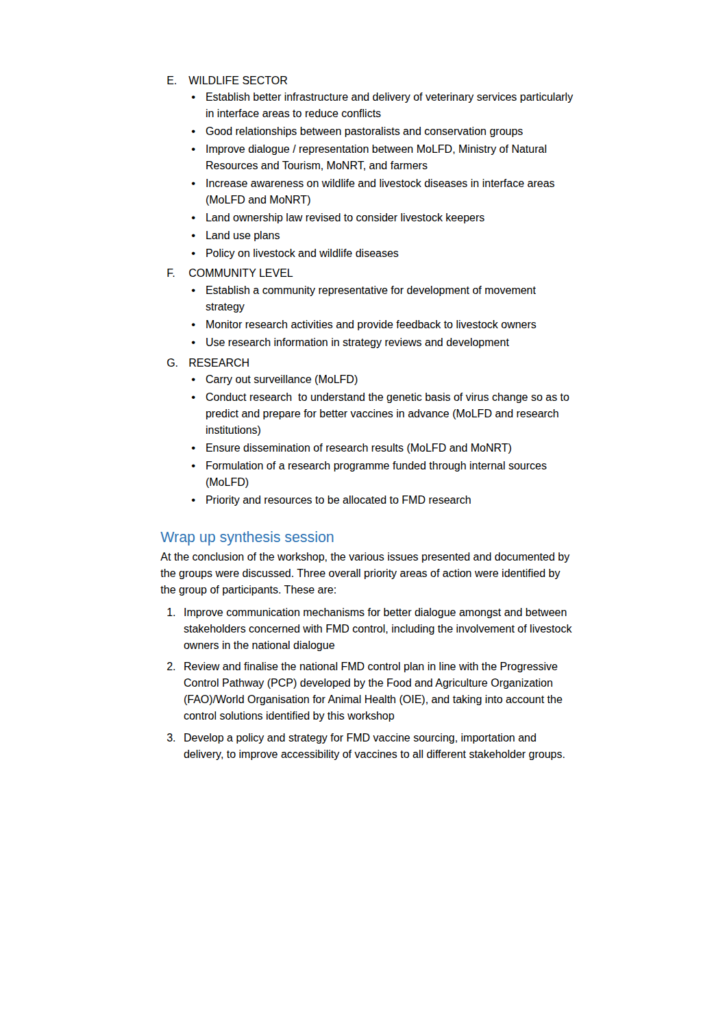E. WILDLIFE SECTOR
Establish better infrastructure and delivery of veterinary services particularly in interface areas to reduce conflicts
Good relationships between pastoralists and conservation groups
Improve dialogue / representation between MoLFD, Ministry of Natural Resources and Tourism, MoNRT, and farmers
Increase awareness on wildlife and livestock diseases in interface areas (MoLFD and MoNRT)
Land ownership law revised to consider livestock keepers
Land use plans
Policy on livestock and wildlife diseases
F. COMMUNITY LEVEL
Establish a community representative for development of movement strategy
Monitor research activities and provide feedback to livestock owners
Use research information in strategy reviews and development
G. RESEARCH
Carry out surveillance (MoLFD)
Conduct research to understand the genetic basis of virus change so as to predict and prepare for better vaccines in advance (MoLFD and research institutions)
Ensure dissemination of research results (MoLFD and MoNRT)
Formulation of a research programme funded through internal sources (MoLFD)
Priority and resources to be allocated to FMD research
Wrap up synthesis session
At the conclusion of the workshop, the various issues presented and documented by the groups were discussed. Three overall priority areas of action were identified by the group of participants. These are:
1. Improve communication mechanisms for better dialogue amongst and between stakeholders concerned with FMD control, including the involvement of livestock owners in the national dialogue
2. Review and finalise the national FMD control plan in line with the Progressive Control Pathway (PCP) developed by the Food and Agriculture Organization (FAO)/World Organisation for Animal Health (OIE), and taking into account the control solutions identified by this workshop
3. Develop a policy and strategy for FMD vaccine sourcing, importation and delivery, to improve accessibility of vaccines to all different stakeholder groups.